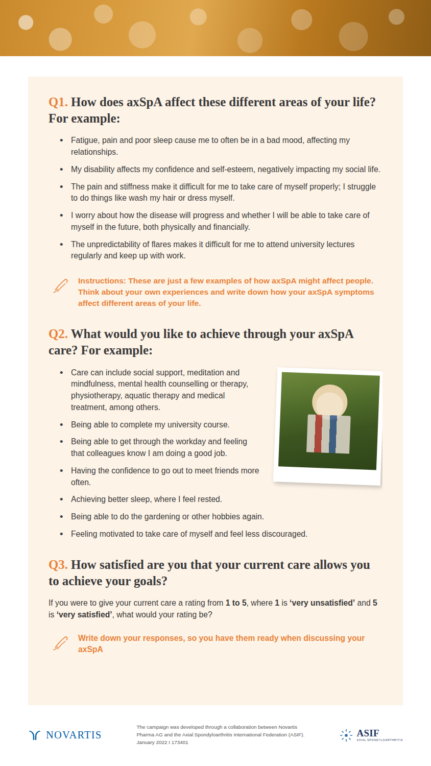Q1. How does axSpA affect these different areas of your life? For example:
Fatigue, pain and poor sleep cause me to often be in a bad mood, affecting my relationships.
My disability affects my confidence and self-esteem, negatively impacting my social life.
The pain and stiffness make it difficult for me to take care of myself properly; I struggle to do things like wash my hair or dress myself.
I worry about how the disease will progress and whether I will be able to take care of myself in the future, both physically and financially.
The unpredictability of flares makes it difficult for me to attend university lectures regularly and keep up with work.
Instructions: These are just a few examples of how axSpA might affect people. Think about your own experiences and write down how your axSpA symptoms affect different areas of your life.
Q2. What would you like to achieve through your axSpA care? For example:
Care can include social support, meditation and mindfulness, mental health counselling or therapy, physiotherapy, aquatic therapy and medical treatment, among others.
Being able to complete my university course.
Being able to get through the workday and feeling that colleagues know I am doing a good job.
Having the confidence to go out to meet friends more often.
Achieving better sleep, where I feel rested.
Being able to do the gardening or other hobbies again.
Feeling motivated to take care of myself and feel less discouraged.
Q3. How satisfied are you that your current care allows you to achieve your goals?
If you were to give your current care a rating from 1 to 5, where 1 is ‘very unsatisfied’ and 5 is ‘very satisfied’, what would your rating be?
Write down your responses, so you have them ready when discussing your axSpA
NOVARTIS
The campaign was developed through a collaboration between Novartis Pharma AG and the Axial Spondyloarthritis International Federation (ASIF).
January 2022 I 173401
ASIF AXIAL SPONDYLOARTHRITIS